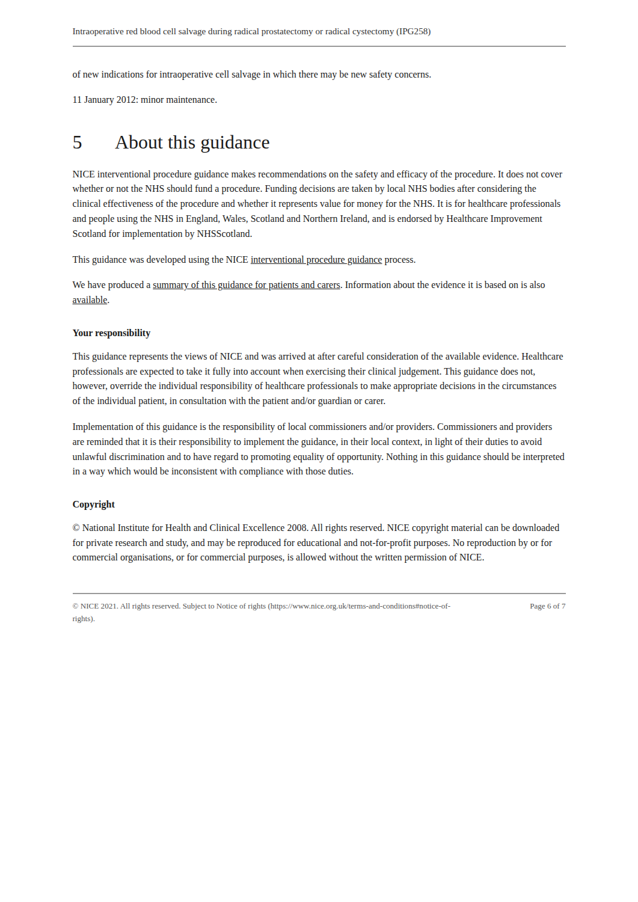Intraoperative red blood cell salvage during radical prostatectomy or radical cystectomy (IPG258)
of new indications for intraoperative cell salvage in which there may be new safety concerns.
11 January 2012: minor maintenance.
5 About this guidance
NICE interventional procedure guidance makes recommendations on the safety and efficacy of the procedure. It does not cover whether or not the NHS should fund a procedure. Funding decisions are taken by local NHS bodies after considering the clinical effectiveness of the procedure and whether it represents value for money for the NHS. It is for healthcare professionals and people using the NHS in England, Wales, Scotland and Northern Ireland, and is endorsed by Healthcare Improvement Scotland for implementation by NHSScotland.
This guidance was developed using the NICE interventional procedure guidance process.
We have produced a summary of this guidance for patients and carers. Information about the evidence it is based on is also available.
Your responsibility
This guidance represents the views of NICE and was arrived at after careful consideration of the available evidence. Healthcare professionals are expected to take it fully into account when exercising their clinical judgement. This guidance does not, however, override the individual responsibility of healthcare professionals to make appropriate decisions in the circumstances of the individual patient, in consultation with the patient and/or guardian or carer.
Implementation of this guidance is the responsibility of local commissioners and/or providers. Commissioners and providers are reminded that it is their responsibility to implement the guidance, in their local context, in light of their duties to avoid unlawful discrimination and to have regard to promoting equality of opportunity. Nothing in this guidance should be interpreted in a way which would be inconsistent with compliance with those duties.
Copyright
© National Institute for Health and Clinical Excellence 2008. All rights reserved. NICE copyright material can be downloaded for private research and study, and may be reproduced for educational and not-for-profit purposes. No reproduction by or for commercial organisations, or for commercial purposes, is allowed without the written permission of NICE.
© NICE 2021. All rights reserved. Subject to Notice of rights (https://www.nice.org.uk/terms-and-conditions#notice-of-rights).
Page 6 of 7